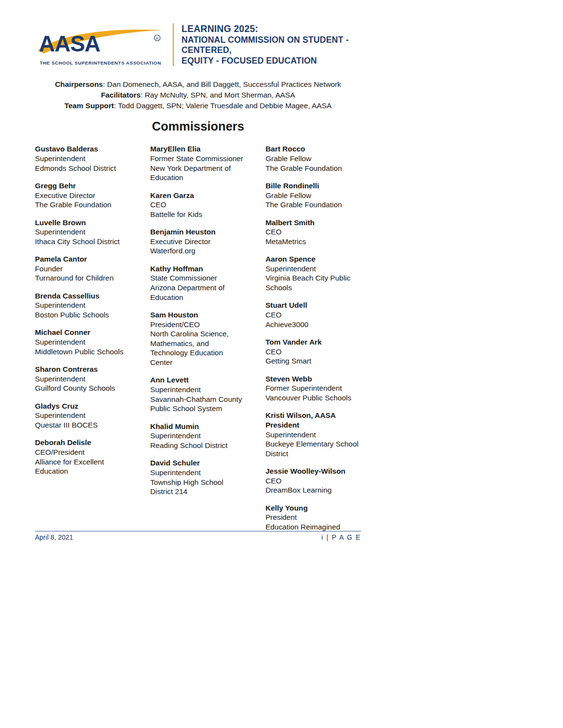AASA R
THE SCHOOL SUPERINTENDENTS ASSOCIATION
LEARNING 2025: NATIONAL COMMISSION ON STUDENT - CENTERED, EQUITY - FOCUSED EDUCATION
Chairpersons: Dan Domenech, AASA, and Bill Daggett, Successful Practices Network
Facilitators: Ray McNulty, SPN, and Mort Sherman, AASA
Team Support: Todd Daggett, SPN; Valerie Truesdale and Debbie Magee, AASA
Commissioners
Gustavo Balderas Superintendent Edmonds School District
Gregg Behr Executive Director The Grable Foundation
Luvelle Brown Superintendent Ithaca City School District
Pamela Cantor Founder Turnaround for Children
Brenda Cassellius Superintendent Boston Public Schools
Michael Conner Superintendent Middletown Public Schools
Sharon Contreras Superintendent Guilford County Schools
Gladys Cruz Superintendent Questar III BOCES
Deborah Delisle CEO/President Alliance for Excellent Education
MaryEllen Elia Former State Commissioner New York Department of Education
Karen Garza CEO Battelle for Kids
Benjamin Heuston Executive Director Waterford.org
Kathy Hoffman State Commissioner Arizona Department of Education
Sam Houston President/CEO North Carolina Science, Mathematics, and Technology Education Center
Ann Levett Superintendent Savannah-Chatham County Public School System
Khalid Mumin Superintendent Reading School District
David Schuler Superintendent Township High School District 214
Bart Rocco Grable Fellow The Grable Foundation
Bille Rondinelli Grable Fellow The Grable Foundation
Malbert Smith CEO MetaMetrics
Aaron Spence Superintendent Virginia Beach City Public Schools
Stuart Udell CEO Achieve3000
Tom Vander Ark CEO Getting Smart
Steven Webb Former Superintendent Vancouver Public Schools
Kristi Wilson, AASA President Superintendent Buckeye Elementary School District
Jessie Woolley-Wilson CEO DreamBox Learning
Kelly Young President Education Reimagined
April 8, 2021 i | P A G E